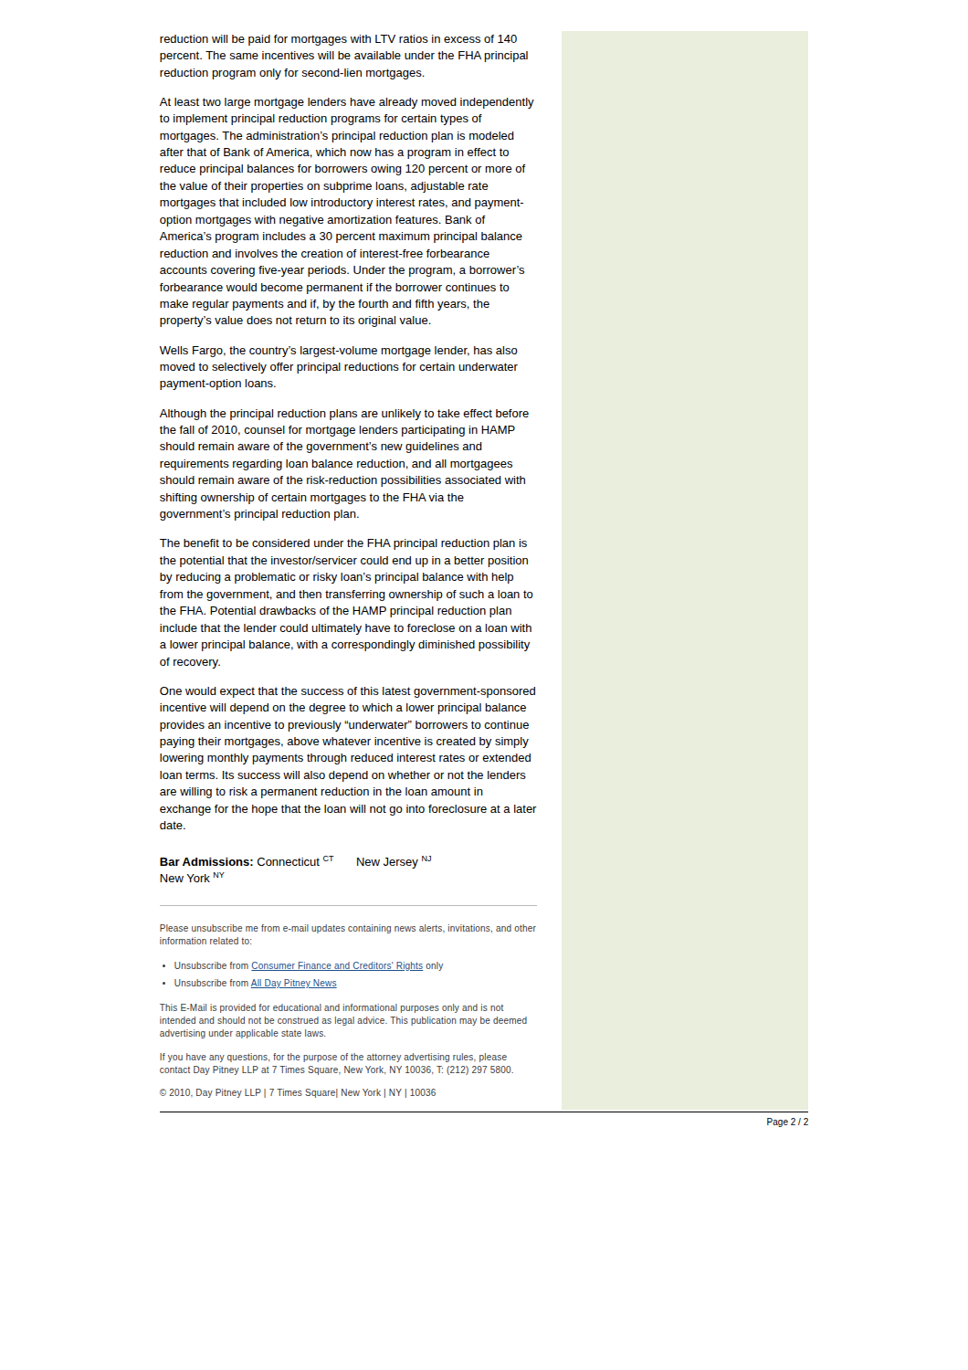reduction will be paid for mortgages with LTV ratios in excess of 140 percent. The same incentives will be available under the FHA principal reduction program only for second-lien mortgages.
At least two large mortgage lenders have already moved independently to implement principal reduction programs for certain types of mortgages. The administration’s principal reduction plan is modeled after that of Bank of America, which now has a program in effect to reduce principal balances for borrowers owing 120 percent or more of the value of their properties on subprime loans, adjustable rate mortgages that included low introductory interest rates, and payment-option mortgages with negative amortization features. Bank of America’s program includes a 30 percent maximum principal balance reduction and involves the creation of interest-free forbearance accounts covering five-year periods. Under the program, a borrower’s forbearance would become permanent if the borrower continues to make regular payments and if, by the fourth and fifth years, the property’s value does not return to its original value.
Wells Fargo, the country’s largest-volume mortgage lender, has also moved to selectively offer principal reductions for certain underwater payment-option loans.
Although the principal reduction plans are unlikely to take effect before the fall of 2010, counsel for mortgage lenders participating in HAMP should remain aware of the government’s new guidelines and requirements regarding loan balance reduction, and all mortgagees should remain aware of the risk-reduction possibilities associated with shifting ownership of certain mortgages to the FHA via the government’s principal reduction plan.
The benefit to be considered under the FHA principal reduction plan is the potential that the investor/servicer could end up in a better position by reducing a problematic or risky loan’s principal balance with help from the government, and then transferring ownership of such a loan to the FHA. Potential drawbacks of the HAMP principal reduction plan include that the lender could ultimately have to foreclose on a loan with a lower principal balance, with a correspondingly diminished possibility of recovery.
One would expect that the success of this latest government-sponsored incentive will depend on the degree to which a lower principal balance provides an incentive to previously “underwater” borrowers to continue paying their mortgages, above whatever incentive is created by simply lowering monthly payments through reduced interest rates or extended loan terms. Its success will also depend on whether or not the lenders are willing to risk a permanent reduction in the loan amount in exchange for the hope that the loan will not go into foreclosure at a later date.
Bar Admissions: Connecticut CT New Jersey NJ New York NY
Please unsubscribe me from e-mail updates containing news alerts, invitations, and other information related to:
Unsubscribe from Consumer Finance and Creditors' Rights only
Unsubscribe from All Day Pitney News
This E-Mail is provided for educational and informational purposes only and is not intended and should not be construed as legal advice. This publication may be deemed advertising under applicable state laws.
If you have any questions, for the purpose of the attorney advertising rules, please contact Day Pitney LLP at 7 Times Square, New York, NY 10036, T: (212) 297 5800.
© 2010, Day Pitney LLP | 7 Times Square| New York | NY | 10036
Page 2 / 2